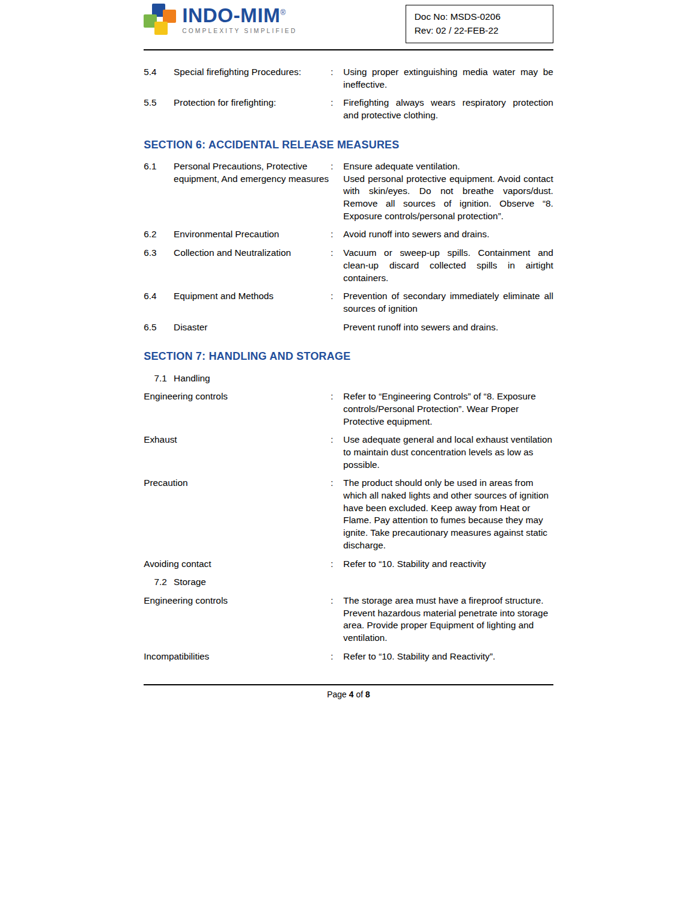INDO-MIM®
COMPLEXITY SIMPLIFIED
Doc No: MSDS-0206
Rev: 02 / 22-FEB-22
| 5.4 | Special firefighting Procedures: | : | Using proper extinguishing media water may be ineffective. |
| 5.5 | Protection for firefighting: | : | Firefighting always wears respiratory protection and protective clothing. |
SECTION 6: ACCIDENTAL RELEASE MEASURES
| 6.1 | Personal Precautions, Protective equipment, And emergency measures | : | Ensure adequate ventilation. Used personal protective equipment. Avoid contact with skin/eyes. Do not breathe vapors/dust. Remove all sources of ignition. Observe “8. Exposure controls/personal protection”. |
| 6.2 | Environmental Precaution | : | Avoid runoff into sewers and drains. |
| 6.3 | Collection and Neutralization | : | Vacuum or sweep-up spills. Containment and clean-up discard collected spills in airtight containers. |
| 6.4 | Equipment and Methods | : | Prevention of secondary immediately eliminate all sources of ignition |
| 6.5 | Disaster | | Prevent runoff into sewers and drains. |
SECTION 7: HANDLING AND STORAGE
7.1 Handling
| Engineering controls | : | Refer to “Engineering Controls” of “8. Exposure controls/Personal Protection”. Wear Proper Protective equipment. |
| Exhaust | : | Use adequate general and local exhaust ventilation to maintain dust concentration levels as low as possible. |
| Precaution | : | The product should only be used in areas from which all naked lights and other sources of ignition have been excluded. Keep away from Heat or Flame. Pay attention to fumes because they may ignite. Take precautionary measures against static discharge. |
| Avoiding contact | : | Refer to “10. Stability and reactivity |
7.2 Storage
| Engineering controls | : | The storage area must have a fireproof structure. Prevent hazardous material penetrate into storage area. Provide proper Equipment of lighting and ventilation. |
| Incompatibilities | : | Refer to “10. Stability and Reactivity”. |
Page 4 of 8